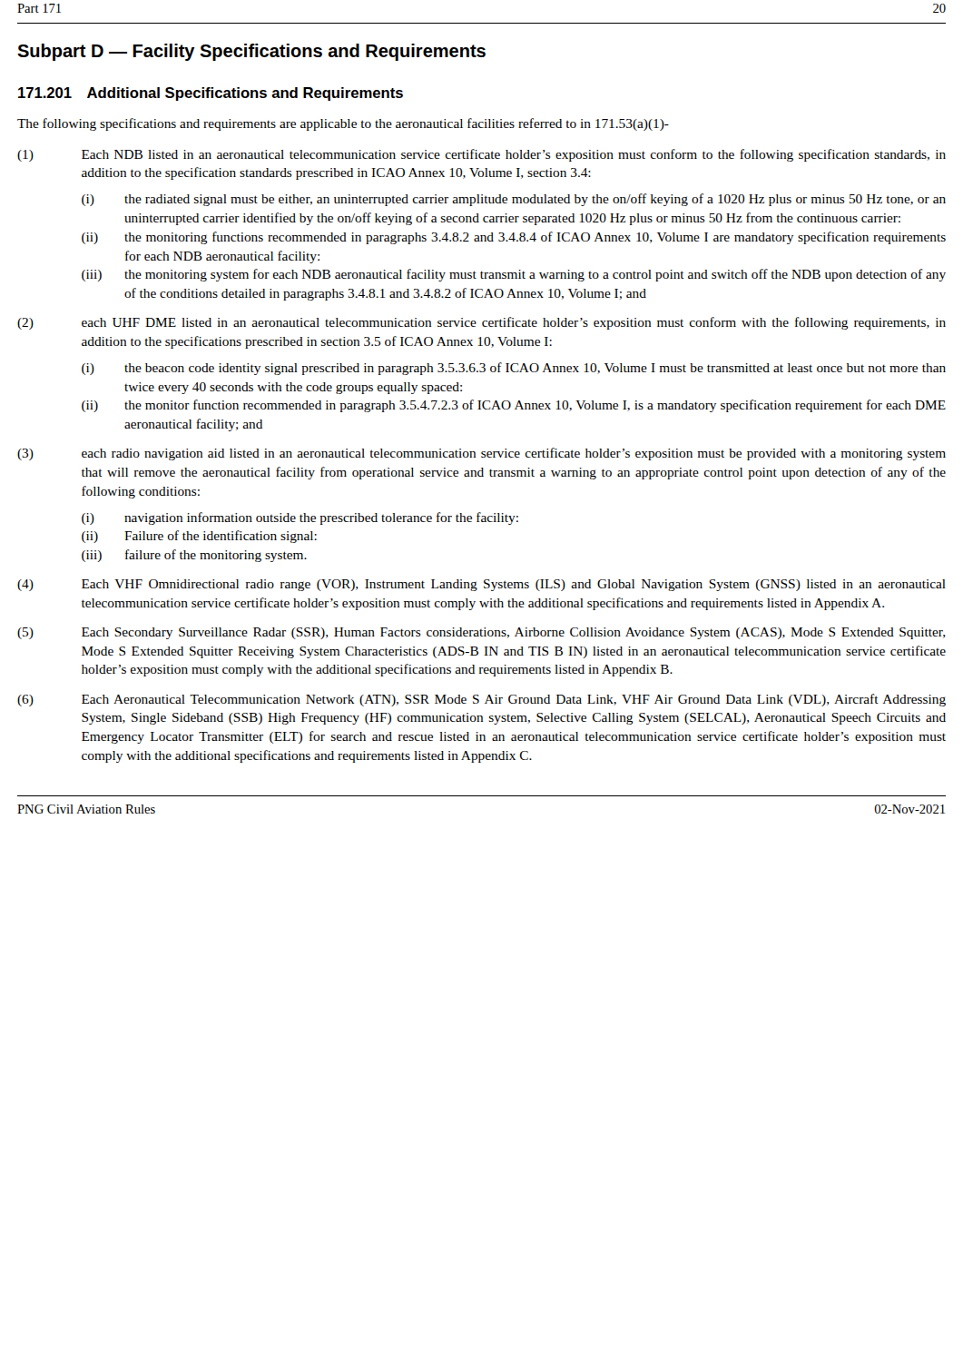Part 171
20
Subpart D — Facility Specifications and Requirements
171.201 Additional Specifications and Requirements
The following specifications and requirements are applicable to the aeronautical facilities referred to in 171.53(a)(1)-
| (1) | Each NDB listed in an aeronautical telecommunication service certificate holder’s exposition must conform to the following specification standards, in addition to the specification standards prescribed in ICAO Annex 10, Volume I, section 3.4: / (i) / the radiated signal must be either, an uninterrupted carrier amplitude modulated by the on/off keying of a 1020 Hz plus or minus 50 Hz tone, or an uninterrupted carrier identified by the on/off keying of a second carrier separated 1020 Hz plus or minus 50 Hz from the continuous carrier: / / (ii) / the monitoring functions recommended in paragraphs 3.4.8.2 and 3.4.8.4 of ICAO Annex 10, Volume I are mandatory specification requirements for each NDB aeronautical facility: / / (iii) / the monitoring system for each NDB aeronautical facility must transmit a warning to a control point and switch off the NDB upon detection of any of the conditions detailed in paragraphs 3.4.8.1 and 3.4.8.2 of ICAO Annex 10, Volume I; and / |
| (2) | each UHF DME listed in an aeronautical telecommunication service certificate holder’s exposition must conform with the following requirements, in addition to the specifications prescribed in section 3.5 of ICAO Annex 10, Volume I: / (i) / the beacon code identity signal prescribed in paragraph 3.5.3.6.3 of ICAO Annex 10, Volume I must be transmitted at least once but not more than twice every 40 seconds with the code groups equally spaced: / / (ii) / the monitor function recommended in paragraph 3.5.4.7.2.3 of ICAO Annex 10, Volume I, is a mandatory specification requirement for each DME aeronautical facility; and / |
| (3) | each radio navigation aid listed in an aeronautical telecommunication service certificate holder’s exposition must be provided with a monitoring system that will remove the aeronautical facility from operational service and transmit a warning to an appropriate control point upon detection of any of the following conditions: / (i) / navigation information outside the prescribed tolerance for the facility: / / (ii) / Failure of the identification signal: / / (iii) / failure of the monitoring system. / |
| (4) | Each VHF Omnidirectional radio range (VOR), Instrument Landing Systems (ILS) and Global Navigation System (GNSS) listed in an aeronautical telecommunication service certificate holder’s exposition must comply with the additional specifications and requirements listed in Appendix A. |
| (5) | Each Secondary Surveillance Radar (SSR), Human Factors considerations, Airborne Collision Avoidance System (ACAS), Mode S Extended Squitter, Mode S Extended Squitter Receiving System Characteristics (ADS-B IN and TIS B IN) listed in an aeronautical telecommunication service certificate holder’s exposition must comply with the additional specifications and requirements listed in Appendix B. |
| (6) | Each Aeronautical Telecommunication Network (ATN), SSR Mode S Air Ground Data Link, VHF Air Ground Data Link (VDL), Aircraft Addressing System, Single Sideband (SSB) High Frequency (HF) communication system, Selective Calling System (SELCAL), Aeronautical Speech Circuits and Emergency Locator Transmitter (ELT) for search and rescue listed in an aeronautical telecommunication service certificate holder’s exposition must comply with the additional specifications and requirements listed in Appendix C. |
PNG Civil Aviation Rules
02-Nov-2021